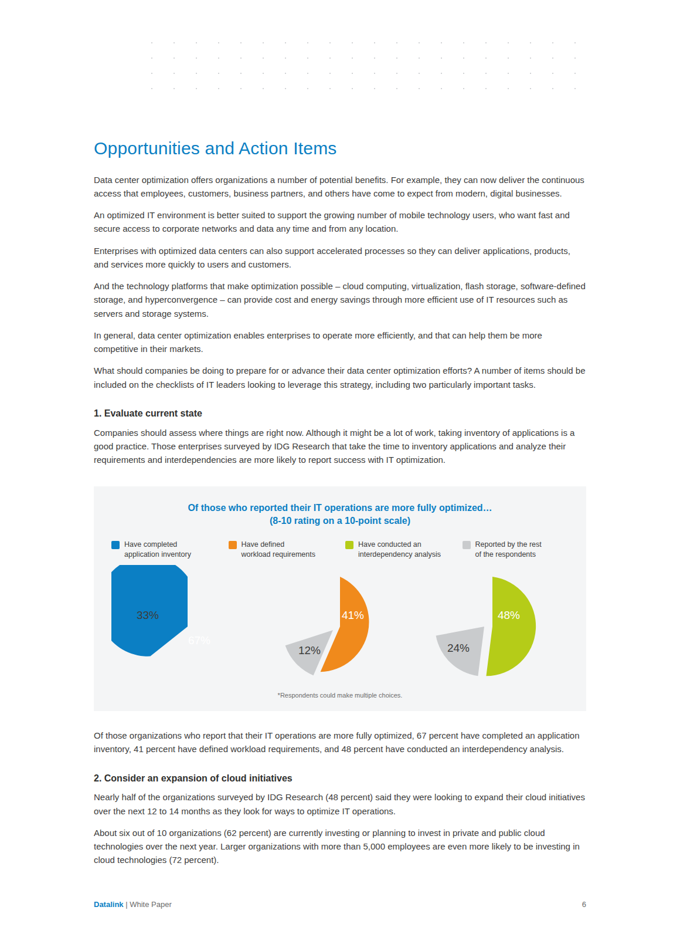Opportunities and Action Items
Data center optimization offers organizations a number of potential benefits. For example, they can now deliver the continuous access that employees, customers, business partners, and others have come to expect from modern, digital businesses.
An optimized IT environment is better suited to support the growing number of mobile technology users, who want fast and secure access to corporate networks and data any time and from any location.
Enterprises with optimized data centers can also support accelerated processes so they can deliver applications, products, and services more quickly to users and customers.
And the technology platforms that make optimization possible – cloud computing, virtualization, flash storage, software-defined storage, and hyperconvergence – can provide cost and energy savings through more efficient use of IT resources such as servers and storage systems.
In general, data center optimization enables enterprises to operate more efficiently, and that can help them be more competitive in their markets.
What should companies be doing to prepare for or advance their data center optimization efforts? A number of items should be included on the checklists of IT leaders looking to leverage this strategy, including two particularly important tasks.
1. Evaluate current state
Companies should assess where things are right now. Although it might be a lot of work, taking inventory of applications is a good practice. Those enterprises surveyed by IDG Research that take the time to inventory applications and analyze their requirements and interdependencies are more likely to report success with IT optimization.
Of those who reported their IT operations are more fully optimized…
(8-10 rating on a 10-point scale)
Have completed
application inventory
Have defined
workload requirements
Have conducted an
interdependency analysis
Reported by the rest
of the respondents
33% 67%
41% 12%
48% 24%
*Respondents could make multiple choices.
Of those organizations who report that their IT operations are more fully optimized, 67 percent have completed an application inventory, 41 percent have defined workload requirements, and 48 percent have conducted an interdependency analysis.
2. Consider an expansion of cloud initiatives
Nearly half of the organizations surveyed by IDG Research (48 percent) said they were looking to expand their cloud initiatives over the next 12 to 14 months as they look for ways to optimize IT operations.
About six out of 10 organizations (62 percent) are currently investing or planning to invest in private and public cloud technologies over the next year. Larger organizations with more than 5,000 employees are even more likely to be investing in cloud technologies (72 percent).
Datalink | White Paper
6